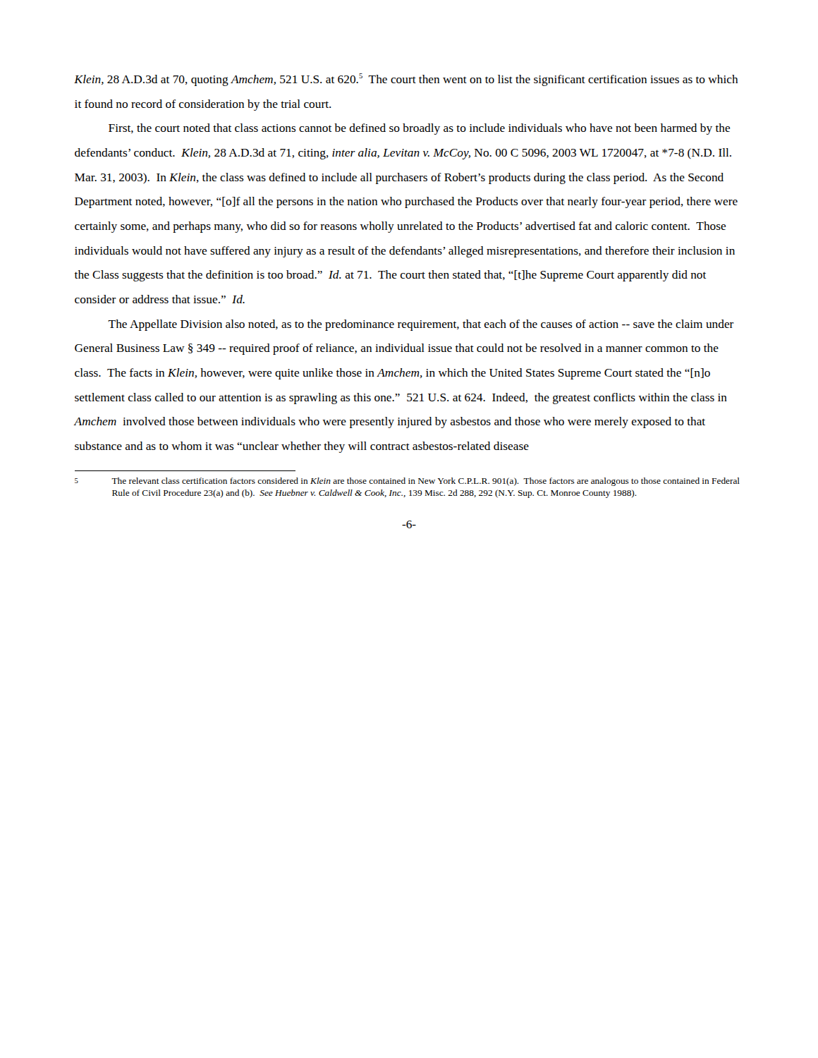Klein, 28 A.D.3d at 70, quoting Amchem, 521 U.S. at 620.5 The court then went on to list the significant certification issues as to which it found no record of consideration by the trial court.
First, the court noted that class actions cannot be defined so broadly as to include individuals who have not been harmed by the defendants’ conduct. Klein, 28 A.D.3d at 71, citing, inter alia, Levitan v. McCoy, No. 00 C 5096, 2003 WL 1720047, at *7-8 (N.D. Ill. Mar. 31, 2003). In Klein, the class was defined to include all purchasers of Robert’s products during the class period. As the Second Department noted, however, “[o]f all the persons in the nation who purchased the Products over that nearly four-year period, there were certainly some, and perhaps many, who did so for reasons wholly unrelated to the Products’ advertised fat and caloric content. Those individuals would not have suffered any injury as a result of the defendants’ alleged misrepresentations, and therefore their inclusion in the Class suggests that the definition is too broad.” Id. at 71. The court then stated that, “[t]he Supreme Court apparently did not consider or address that issue.” Id.
The Appellate Division also noted, as to the predominance requirement, that each of the causes of action -- save the claim under General Business Law § 349 -- required proof of reliance, an individual issue that could not be resolved in a manner common to the class. The facts in Klein, however, were quite unlike those in Amchem, in which the United States Supreme Court stated the “[n]o settlement class called to our attention is as sprawling as this one.” 521 U.S. at 624. Indeed, the greatest conflicts within the class in Amchem involved those between individuals who were presently injured by asbestos and those who were merely exposed to that substance and as to whom it was “unclear whether they will contract asbestos-related disease
5
The relevant class certification factors considered in Klein are those contained in New York C.P.L.R. 901(a). Those factors are analogous to those contained in Federal Rule of Civil Procedure 23(a) and (b). See Huebner v. Caldwell & Cook, Inc., 139 Misc. 2d 288, 292 (N.Y. Sup. Ct. Monroe County 1988).
-6-